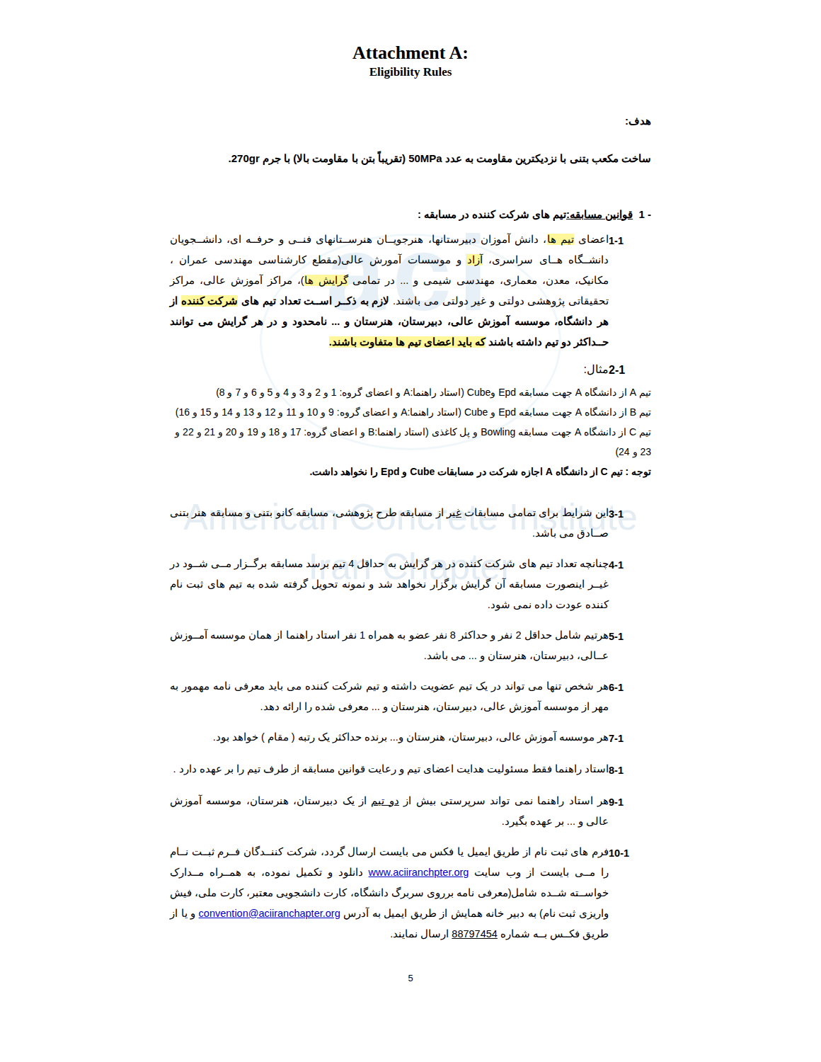aci
American Concrete Institute
Iran Chapter
Attachment A:
Eligibility Rules
هدف:
ساخت مکعب بتنی با نزدیکترین مقاومت به عدد 50MPa (تقریباً بتن با مقاومت بالا) با جرم 270gr.
1 - قوانین مسابقه: تیم های شرکت کننده در مسابقه :
1-1
اعضای تیم ها، دانش آموزان دبیرستانها، هنرجویــان هنرســتانهای فنــی و حرفــه ای، دانشــجویان دانشــگاه هــای سراسری، آزاد و موسسات آمورش عالی(مقطع کارشناسی مهندسی عمران ، مکانیک، معدن، معماری، مهندسی شیمی و ... در تمامی گرایش ها)، مراکز آموزش عالی، مراکز تحقیقاتی پژوهشی دولتی و غیر دولتی می باشند. لازم به ذکــر اســت تعداد تیم های شرکت کننده از هر دانشگاه، موسسه آموزش عالی، دبیرستان، هنرستان و ... نامحدود و در هر گرایش می توانند حــداکثر دو تیم داشته باشند که باید اعضای تیم ها متفاوت باشند.
2-1
مثال:
تیم A از دانشگاه A جهت مسابقه Epd وCube (استاد راهنما:A و اعضای گروه: 1 و 2 و 3 و 4 و 5 و 6 و 7 و 8)
تیم B از دانشگاه A جهت مسابقه Epd و Cube (استاد راهنما:A و اعضای گروه: 9 و 10 و 11 و 12 و 13 و 14 و 15 و 16)
تیم C از دانشگاه A جهت مسابقه Bowling و پل کاغذی (استاد راهنما:B و اعضای گروه: 17 و 18 و 19 و 20 و 21 و 22 و 23 و 24)
توجه : تیم C از دانشگاه A اجازه شرکت در مسابقات Cube و Epd را نخواهد داشت.
3-1
این شرایط برای تمامی مسابقات غیر از مسابقه طرح پژوهشی، مسابقه کانو بتنی و مسابقه هنر بتنی صــادق می باشد.
4-1
چنانچه تعداد تیم های شرکت کننده در هر گرایش به حداقل 4 تیم برسد مسابقه برگــزار مــی شــود در غیــر اینصورت مسابقه آن گرایش برگزار نخواهد شد و نمونه تحویل گرفته شده به تیم های ثبت نام کننده عودت داده نمی شود.
5-1
هرتیم شامل حداقل 2 نفر و حداکثر 8 نفر عضو به همراه 1 نفر استاد راهنما از همان موسسه آمــوزش عــالی، دبیرستان، هنرستان و ... می باشد.
6-1
هر شخص تنها می تواند در یک تیم عضویت داشته و تیم شرکت کننده می باید معرفی نامه مهمور به مهر از موسسه آموزش عالی، دبیرستان، هنرستان و ... معرفی شده را ارائه دهد.
7-1
هر موسسه آموزش عالی، دبیرستان، هنرستان و... برنده حداکثر یک رتبه ( مقام ) خواهد بود.
8-1
استاد راهنما فقط مسئولیت هدایت اعضای تیم و رعایت قوانین مسابقه از طرف تیم را بر عهده دارد .
9-1
هر استاد راهنما نمی تواند سرپرستی بیش از دو تیم از یک دبیرستان، هنرستان، موسسه آموزش عالی و ... بر عهده بگیرد.
10-1
فرم های ثبت نام از طریق ایمیل یا فکس می بایست ارسال گردد، شرکت کننــدگان فــرم ثبــت نــام را مــی بایست از وب سایت www.aciiranchpter.org دانلود و تکمیل نموده، به همــراه مــدارک خواســته شــده شامل(معرفی نامه برروی سربرگ دانشگاه، کارت دانشجویی معتبر، کارت ملی، فیش واریزی ثبت نام) به دبیر خانه همایش از طریق ایمیل به آدرس convention@aciiranchapter.org و یا از طریق فکــس بــه شماره 88797454 ارسال نمایند.
5